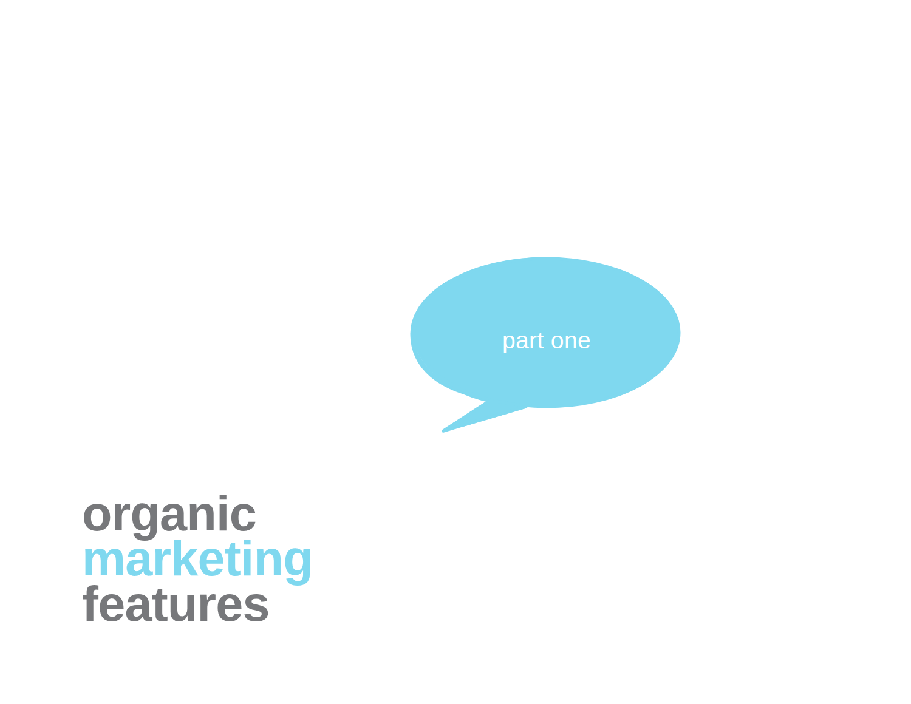part one part one
organic marketing features